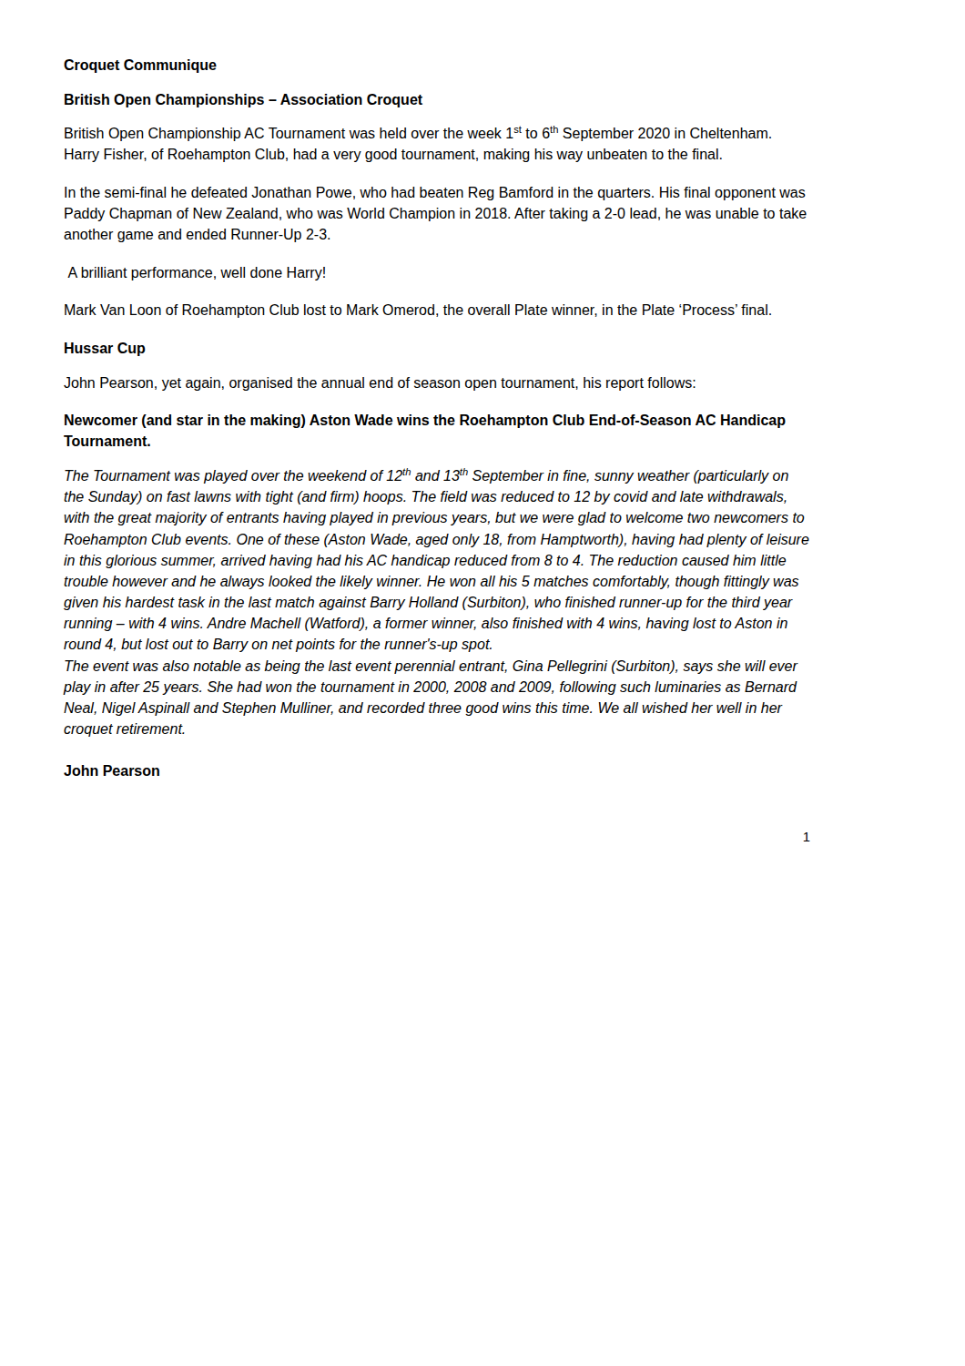Croquet Communique
British Open Championships – Association Croquet
British Open Championship AC Tournament was held over the week 1st to 6th September 2020 in Cheltenham. Harry Fisher, of Roehampton Club, had a very good tournament, making his way unbeaten to the final.
In the semi-final he defeated Jonathan Powe, who had beaten Reg Bamford in the quarters. His final opponent was Paddy Chapman of New Zealand, who was World Champion in 2018. After taking a 2-0 lead, he was unable to take another game and ended Runner-Up 2-3.
A brilliant performance, well done Harry!
Mark Van Loon of Roehampton Club lost to Mark Omerod, the overall Plate winner, in the Plate ‘Process’ final.
Hussar Cup
John Pearson, yet again, organised the annual end of season open tournament, his report follows:
Newcomer (and star in the making) Aston Wade wins the Roehampton Club End-of-Season AC Handicap Tournament.
The Tournament was played over the weekend of 12th and 13th September in fine, sunny weather (particularly on the Sunday) on fast lawns with tight (and firm) hoops. The field was reduced to 12 by covid and late withdrawals, with the great majority of entrants having played in previous years, but we were glad to welcome two newcomers to Roehampton Club events. One of these (Aston Wade, aged only 18, from Hamptworth), having had plenty of leisure in this glorious summer, arrived having had his AC handicap reduced from 8 to 4. The reduction caused him little trouble however and he always looked the likely winner. He won all his 5 matches comfortably, though fittingly was given his hardest task in the last match against Barry Holland (Surbiton), who finished runner-up for the third year running – with 4 wins. Andre Machell (Watford), a former winner, also finished with 4 wins, having lost to Aston in round 4, but lost out to Barry on net points for the runner's-up spot.
The event was also notable as being the last event perennial entrant, Gina Pellegrini (Surbiton), says she will ever play in after 25 years. She had won the tournament in 2000, 2008 and 2009, following such luminaries as Bernard Neal, Nigel Aspinall and Stephen Mulliner, and recorded three good wins this time. We all wished her well in her croquet retirement.
John Pearson
1